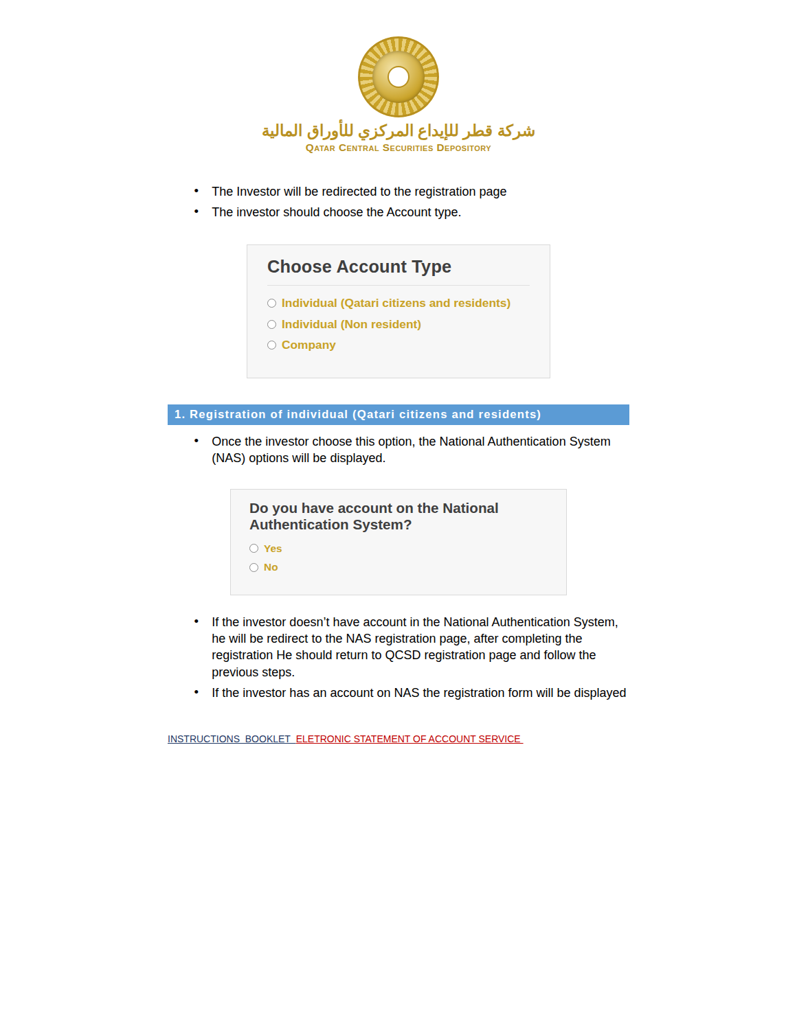شركة قطر للإيداع المركزي للأوراق المالية
Qatar Central Securities Depository
The Investor will be redirected to the registration page
The investor should choose the Account type.
Choose Account Type
Individual (Qatari citizens and residents)
Individual (Non resident)
Company
1. Registration of individual (Qatari citizens and residents)
Once the investor choose this option, the National Authentication System (NAS) options will be displayed.
Do you have account on the National Authentication System?
Yes
No
If the investor doesn’t have account in the National Authentication System, he will be redirect to the NAS registration page, after completing the registration He should return to QCSD registration page and follow the previous steps.
If the investor has an account on NAS the registration form will be displayed
INSTRUCTIONS BOOKLET ELETRONIC STATEMENT OF ACCOUNT SERVICE